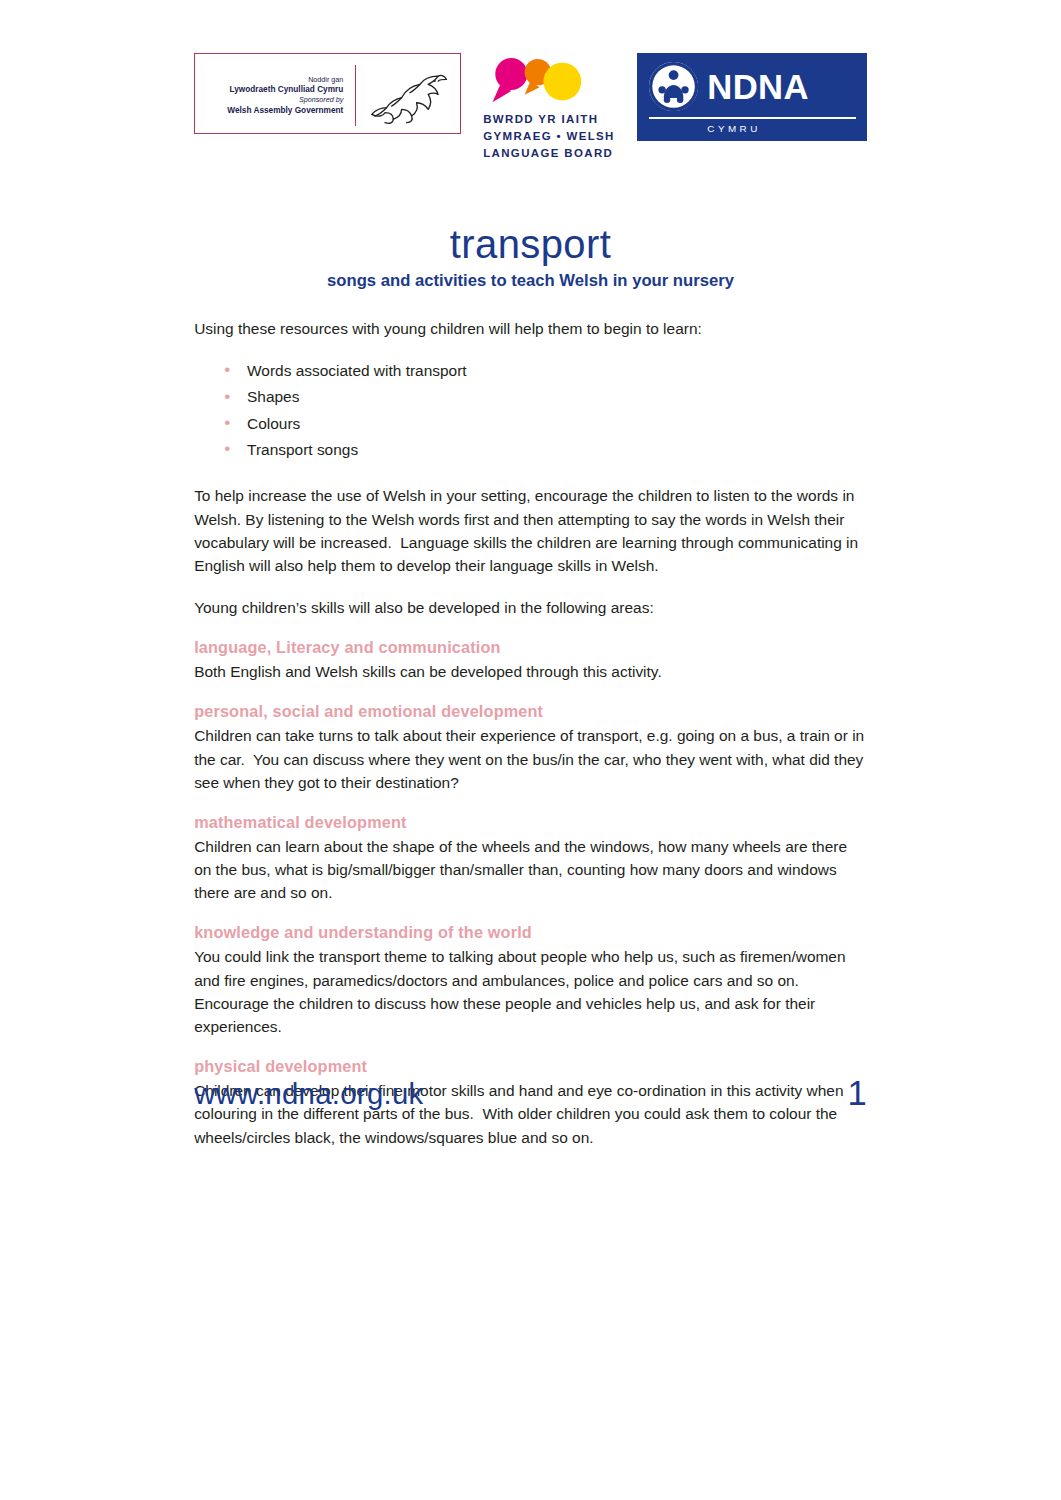Noddir gan
Lywodraeth Cynulliad Cymru
Sponsored by
Welsh Assembly Government
BWRDD YR IAITH
GYMRAEG • WELSH
LANGUAGE BOARD
NDNA
CYMRU
transport
songs and activities to teach Welsh in your nursery
Using these resources with young children will help them to begin to learn:
Words associated with transport
Shapes
Colours
Transport songs
To help increase the use of Welsh in your setting, encourage the children to listen to the words in Welsh. By listening to the Welsh words first and then attempting to say the words in Welsh their vocabulary will be increased. Language skills the children are learning through communicating in English will also help them to develop their language skills in Welsh.
Young children’s skills will also be developed in the following areas:
language, Literacy and communication
Both English and Welsh skills can be developed through this activity.
personal, social and emotional development
Children can take turns to talk about their experience of transport, e.g. going on a bus, a train or in the car. You can discuss where they went on the bus/in the car, who they went with, what did they see when they got to their destination?
mathematical development
Children can learn about the shape of the wheels and the windows, how many wheels are there on the bus, what is big/small/bigger than/smaller than, counting how many doors and windows there are and so on.
knowledge and understanding of the world
You could link the transport theme to talking about people who help us, such as firemen/women and fire engines, paramedics/doctors and ambulances, police and police cars and so on. Encourage the children to discuss how these people and vehicles help us, and ask for their experiences.
physical development
Children can develop their fine motor skills and hand and eye co-ordination in this activity when colouring in the different parts of the bus. With older children you could ask them to colour the wheels/circles black, the windows/squares blue and so on.
www.ndna.org.uk
1